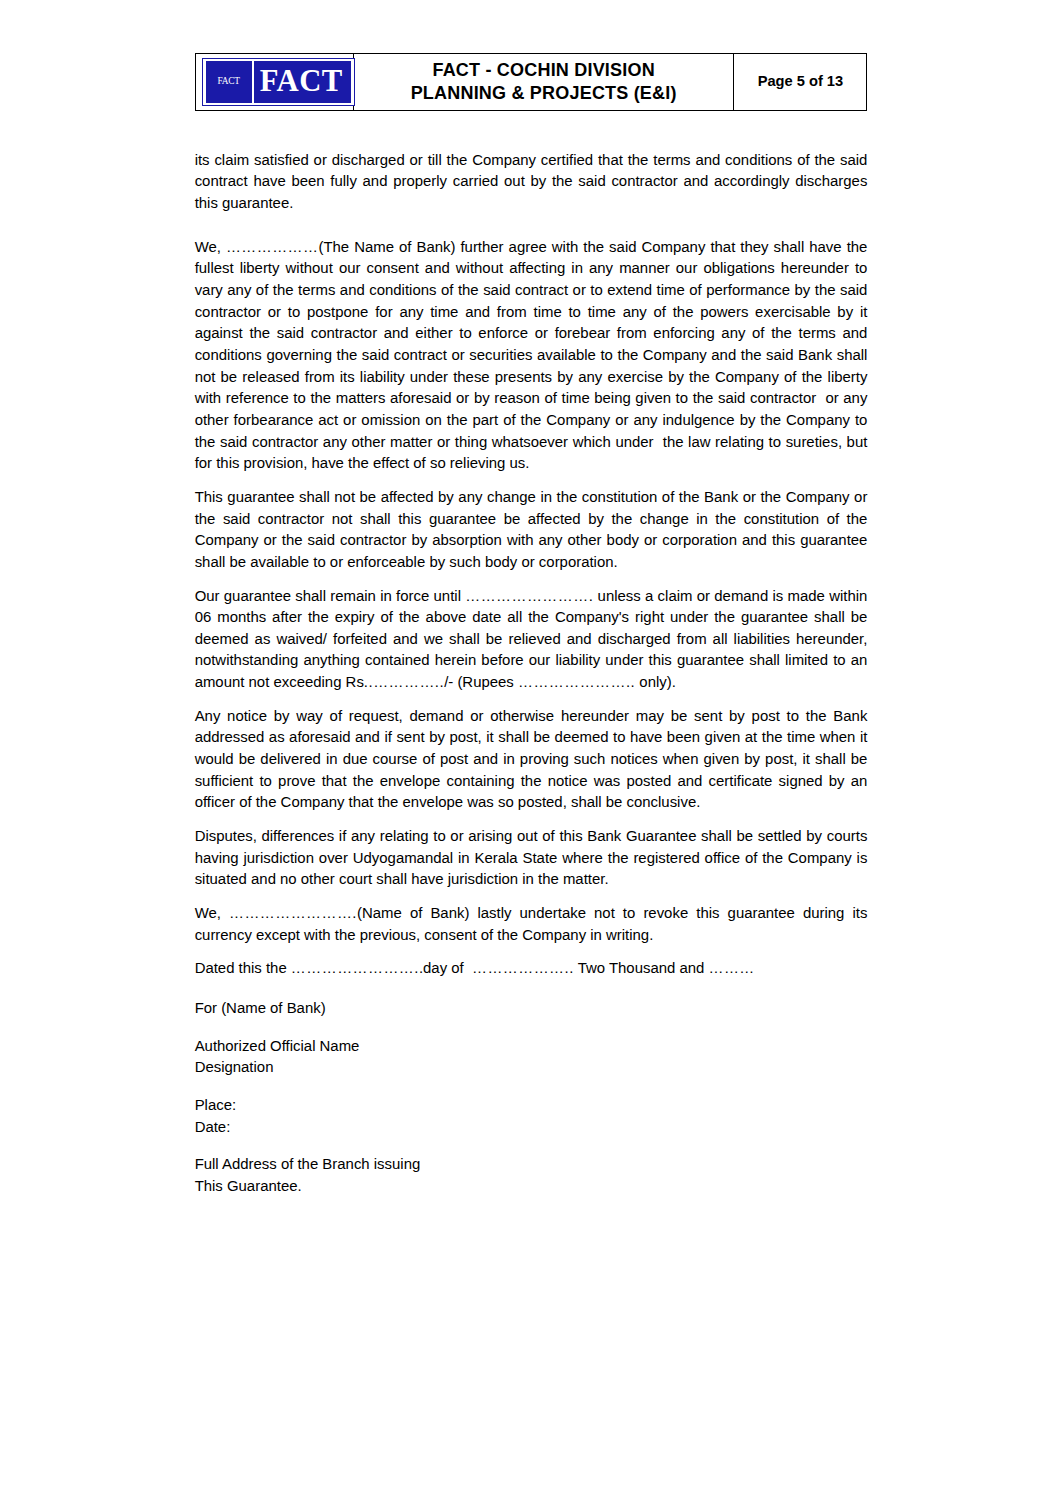| FACT FACT | FACT - COCHIN DIVISION PLANNING & PROJECTS (E&I) | Page 5 of 13 |
its claim satisfied or discharged or till the Company certified that the terms and conditions of the said contract have been fully and properly carried out by the said contractor and accordingly discharges this guarantee.
We, ………………(The Name of Bank) further agree with the said Company that they shall have the fullest liberty without our consent and without affecting in any manner our obligations hereunder to vary any of the terms and conditions of the said contract or to extend time of performance by the said contractor or to postpone for any time and from time to time any of the powers exercisable by it against the said contractor and either to enforce or forebear from enforcing any of the terms and conditions governing the said contract or securities available to the Company and the said Bank shall not be released from its liability under these presents by any exercise by the Company of the liberty with reference to the matters aforesaid or by reason of time being given to the said contractor or any other forbearance act or omission on the part of the Company or any indulgence by the Company to the said contractor any other matter or thing whatsoever which under the law relating to sureties, but for this provision, have the effect of so relieving us.
This guarantee shall not be affected by any change in the constitution of the Bank or the Company or the said contractor not shall this guarantee be affected by the change in the constitution of the Company or the said contractor by absorption with any other body or corporation and this guarantee shall be available to or enforceable by such body or corporation.
Our guarantee shall remain in force until ……………………. unless a claim or demand is made within 06 months after the expiry of the above date all the Company's right under the guarantee shall be deemed as waived/ forfeited and we shall be relieved and discharged from all liabilities hereunder, notwithstanding anything contained herein before our liability under this guarantee shall limited to an amount not exceeding Rs..…………../- (Rupees ………………….. only).
Any notice by way of request, demand or otherwise hereunder may be sent by post to the Bank addressed as aforesaid and if sent by post, it shall be deemed to have been given at the time when it would be delivered in due course of post and in proving such notices when given by post, it shall be sufficient to prove that the envelope containing the notice was posted and certificate signed by an officer of the Company that the envelope was so posted, shall be conclusive.
Disputes, differences if any relating to or arising out of this Bank Guarantee shall be settled by courts having jurisdiction over Udyogamandal in Kerala State where the registered office of the Company is situated and no other court shall have jurisdiction in the matter.
We, …………………….(Name of Bank) lastly undertake not to revoke this guarantee during its currency except with the previous, consent of the Company in writing.
Dated this the ……………………..day of ……………….. Two Thousand and ………
For (Name of Bank)
Authorized Official Name
Designation
Place:
Date:
Full Address of the Branch issuing
This Guarantee.